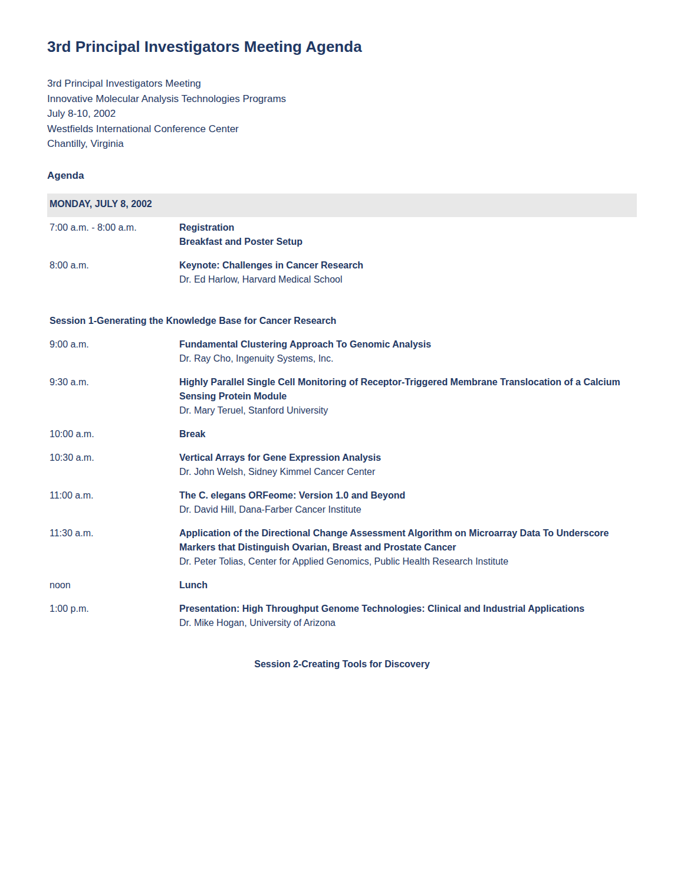3rd Principal Investigators Meeting Agenda
3rd Principal Investigators Meeting
Innovative Molecular Analysis Technologies Programs
July 8-10, 2002
Westfields International Conference Center
Chantilly, Virginia
Agenda
| MONDAY, JULY 8, 2002 |
| 7:00 a.m. - 8:00 a.m. | Registration Breakfast and Poster Setup |
| 8:00 a.m. | Keynote: Challenges in Cancer Research Dr. Ed Harlow, Harvard Medical School |
| Session 1-Generating the Knowledge Base for Cancer Research |
| 9:00 a.m. | Fundamental Clustering Approach To Genomic Analysis Dr. Ray Cho, Ingenuity Systems, Inc. |
| 9:30 a.m. | Highly Parallel Single Cell Monitoring of Receptor-Triggered Membrane Translocation of a Calcium Sensing Protein Module Dr. Mary Teruel, Stanford University |
| 10:00 a.m. | Break |
| 10:30 a.m. | Vertical Arrays for Gene Expression Analysis Dr. John Welsh, Sidney Kimmel Cancer Center |
| 11:00 a.m. | The C. elegans ORFeome: Version 1.0 and Beyond Dr. David Hill, Dana-Farber Cancer Institute |
| 11:30 a.m. | Application of the Directional Change Assessment Algorithm on Microarray Data To Underscore Markers that Distinguish Ovarian, Breast and Prostate Cancer Dr. Peter Tolias, Center for Applied Genomics, Public Health Research Institute |
| noon | Lunch |
| 1:00 p.m. | Presentation: High Throughput Genome Technologies: Clinical and Industrial Applications Dr. Mike Hogan, University of Arizona |
| Session 2-Creating Tools for Discovery |